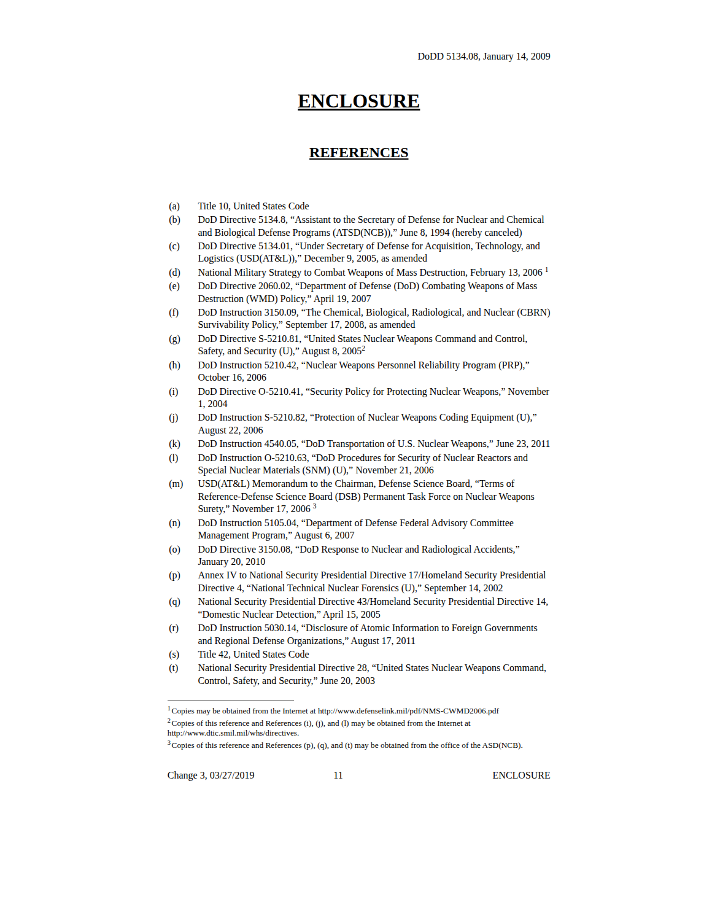DoDD 5134.08, January 14, 2009
ENCLOSURE
REFERENCES
(a) Title 10, United States Code
(b) DoD Directive 5134.8, “Assistant to the Secretary of Defense for Nuclear and Chemical and Biological Defense Programs (ATSD(NCB)),” June 8, 1994 (hereby canceled)
(c) DoD Directive 5134.01, “Under Secretary of Defense for Acquisition, Technology, and Logistics (USD(AT&L)),” December 9, 2005, as amended
(d) National Military Strategy to Combat Weapons of Mass Destruction, February 13, 2006 1
(e) DoD Directive 2060.02, “Department of Defense (DoD) Combating Weapons of Mass Destruction (WMD) Policy,” April 19, 2007
(f) DoD Instruction 3150.09, “The Chemical, Biological, Radiological, and Nuclear (CBRN) Survivability Policy,” September 17, 2008, as amended
(g) DoD Directive S-5210.81, “United States Nuclear Weapons Command and Control, Safety, and Security (U),” August 8, 20052
(h) DoD Instruction 5210.42, “Nuclear Weapons Personnel Reliability Program (PRP),” October 16, 2006
(i) DoD Directive O-5210.41, “Security Policy for Protecting Nuclear Weapons,” November 1, 2004
(j) DoD Instruction S-5210.82, “Protection of Nuclear Weapons Coding Equipment (U),” August 22, 2006
(k) DoD Instruction 4540.05, “DoD Transportation of U.S. Nuclear Weapons,” June 23, 2011
(l) DoD Instruction O-5210.63, “DoD Procedures for Security of Nuclear Reactors and Special Nuclear Materials (SNM) (U),” November 21, 2006
(m) USD(AT&L) Memorandum to the Chairman, Defense Science Board, “Terms of Reference-Defense Science Board (DSB) Permanent Task Force on Nuclear Weapons Surety,” November 17, 2006 3
(n) DoD Instruction 5105.04, “Department of Defense Federal Advisory Committee Management Program,” August 6, 2007
(o) DoD Directive 3150.08, “DoD Response to Nuclear and Radiological Accidents,” January 20, 2010
(p) Annex IV to National Security Presidential Directive 17/Homeland Security Presidential Directive 4, “National Technical Nuclear Forensics (U),” September 14, 2002
(q) National Security Presidential Directive 43/Homeland Security Presidential Directive 14, “Domestic Nuclear Detection,” April 15, 2005
(r) DoD Instruction 5030.14, “Disclosure of Atomic Information to Foreign Governments and Regional Defense Organizations,” August 17, 2011
(s) Title 42, United States Code
(t) National Security Presidential Directive 28, “United States Nuclear Weapons Command, Control, Safety, and Security,” June 20, 2003
1 Copies may be obtained from the Internet at http://www.defenselink.mil/pdf/NMS-CWMD2006.pdf
2 Copies of this reference and References (i), (j), and (l) may be obtained from the Internet at http://www.dtic.smil.mil/whs/directives.
3 Copies of this reference and References (p), (q), and (t) may be obtained from the office of the ASD(NCB).
Change 3, 03/27/2019 11 ENCLOSURE